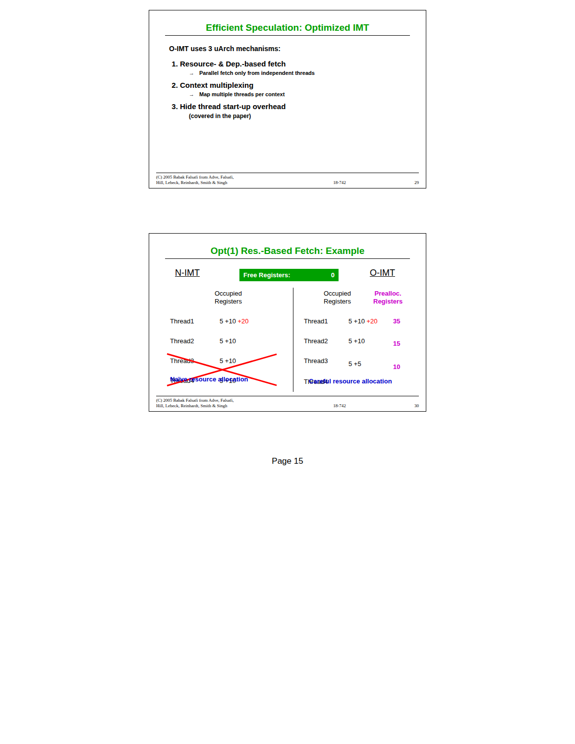Efficient Speculation: Optimized IMT
O-IMT uses 3 uArch mechanisms:
Resource- & Dep.-based fetch
→Parallel fetch only from independent threads
Context multiplexing
→Map multiple threads per context
Hide thread start-up overhead
(covered in the paper)
(C) 2005 Babak Falsafi from Adve, Falsafi,
Hill, Lebeck, Reinhardt, Smith & Singh
18-742
29
Opt(1) Res.-Based Fetch: Example
N-IMT
O-IMT
Free Registers: 0
Occupied
Registers
Occupied
Registers
Prealloc.
Registers
Thread1
5 +10 +20
Thread2
5 +10
Thread3
5 +10
Thread4
5 +10
Thread1
5 +10 +20
35
Thread2
5 +10
15
Thread3
5 +5
10
Thread4
Naïve resource allocation
Careful resource allocation
(C) 2005 Babak Falsafi from Adve, Falsafi,
Hill, Lebeck, Reinhardt, Smith & Singh
18-742
30
Page 15